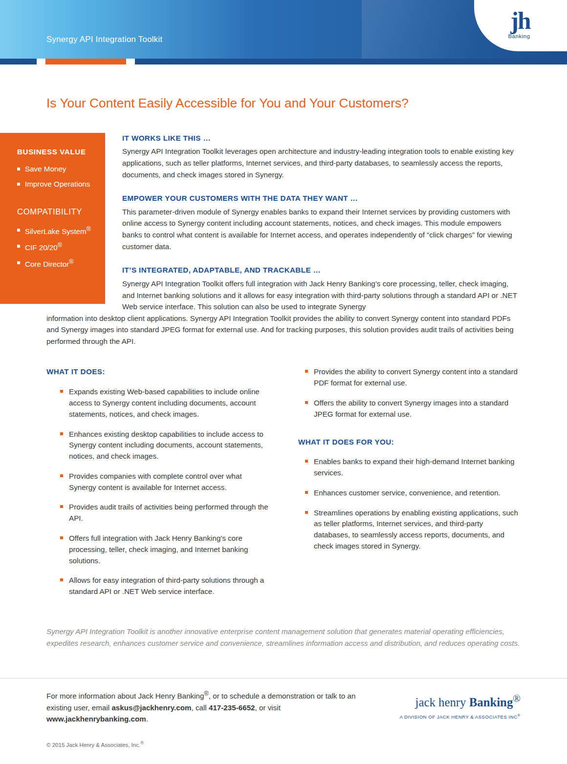Synergy API Integration Toolkit
jh
Banking
Is Your Content Easily Accessible for You and Your Customers?
BUSINESS VALUE
Save Money
Improve Operations
COMPATIBILITY
SilverLake System®
CIF 20/20®
Core Director®
IT WORKS LIKE THIS …
Synergy API Integration Toolkit leverages open architecture and industry-leading integration tools to enable existing key applications, such as teller platforms, Internet services, and third-party databases, to seamlessly access the reports, documents, and check images stored in Synergy.
EMPOWER YOUR CUSTOMERS WITH THE DATA THEY WANT …
This parameter-driven module of Synergy enables banks to expand their Internet services by providing customers with online access to Synergy content including account statements, notices, and check images. This module empowers banks to control what content is available for Internet access, and operates independently of “click charges” for viewing customer data.
IT’S INTEGRATED, ADAPTABLE, AND TRACKABLE …
Synergy API Integration Toolkit offers full integration with Jack Henry Banking’s core processing, teller, check imaging, and Internet banking solutions and it allows for easy integration with third-party solutions through a standard API or .NET Web service interface. This solution can also be used to integrate Synergy
information into desktop client applications. Synergy API Integration Toolkit provides the ability to convert Synergy content into standard PDFs and Synergy images into standard JPEG format for external use. And for tracking purposes, this solution provides audit trails of activities being performed through the API.
WHAT IT DOES:
Expands existing Web-based capabilities to include online access to Synergy content including documents, account statements, notices, and check images.
Enhances existing desktop capabilities to include access to Synergy content including documents, account statements, notices, and check images.
Provides companies with complete control over what Synergy content is available for Internet access.
Provides audit trails of activities being performed through the API.
Offers full integration with Jack Henry Banking’s core processing, teller, check imaging, and Internet banking solutions.
Allows for easy integration of third-party solutions through a standard API or .NET Web service interface.
Provides the ability to convert Synergy content into a standard PDF format for external use.
Offers the ability to convert Synergy images into a standard JPEG format for external use.
WHAT IT DOES FOR YOU:
Enables banks to expand their high-demand Internet banking services.
Enhances customer service, convenience, and retention.
Streamlines operations by enabling existing applications, such as teller platforms, Internet services, and third-party databases, to seamlessly access reports, documents, and check images stored in Synergy.
Synergy API Integration Toolkit is another innovative enterprise content management solution that generates material operating efficiencies, expedites research, enhances customer service and convenience, streamlines information access and distribution, and reduces operating costs.
For more information about Jack Henry Banking®, or to schedule a demonstration or talk to an existing user, email askus@jackhenry.com, call 417-235-6652, or visit www.jackhenrybanking.com.
jack henry Banking®
A DIVISION OF JACK HENRY & ASSOCIATES INC®
© 2015 Jack Henry & Associates, Inc.®